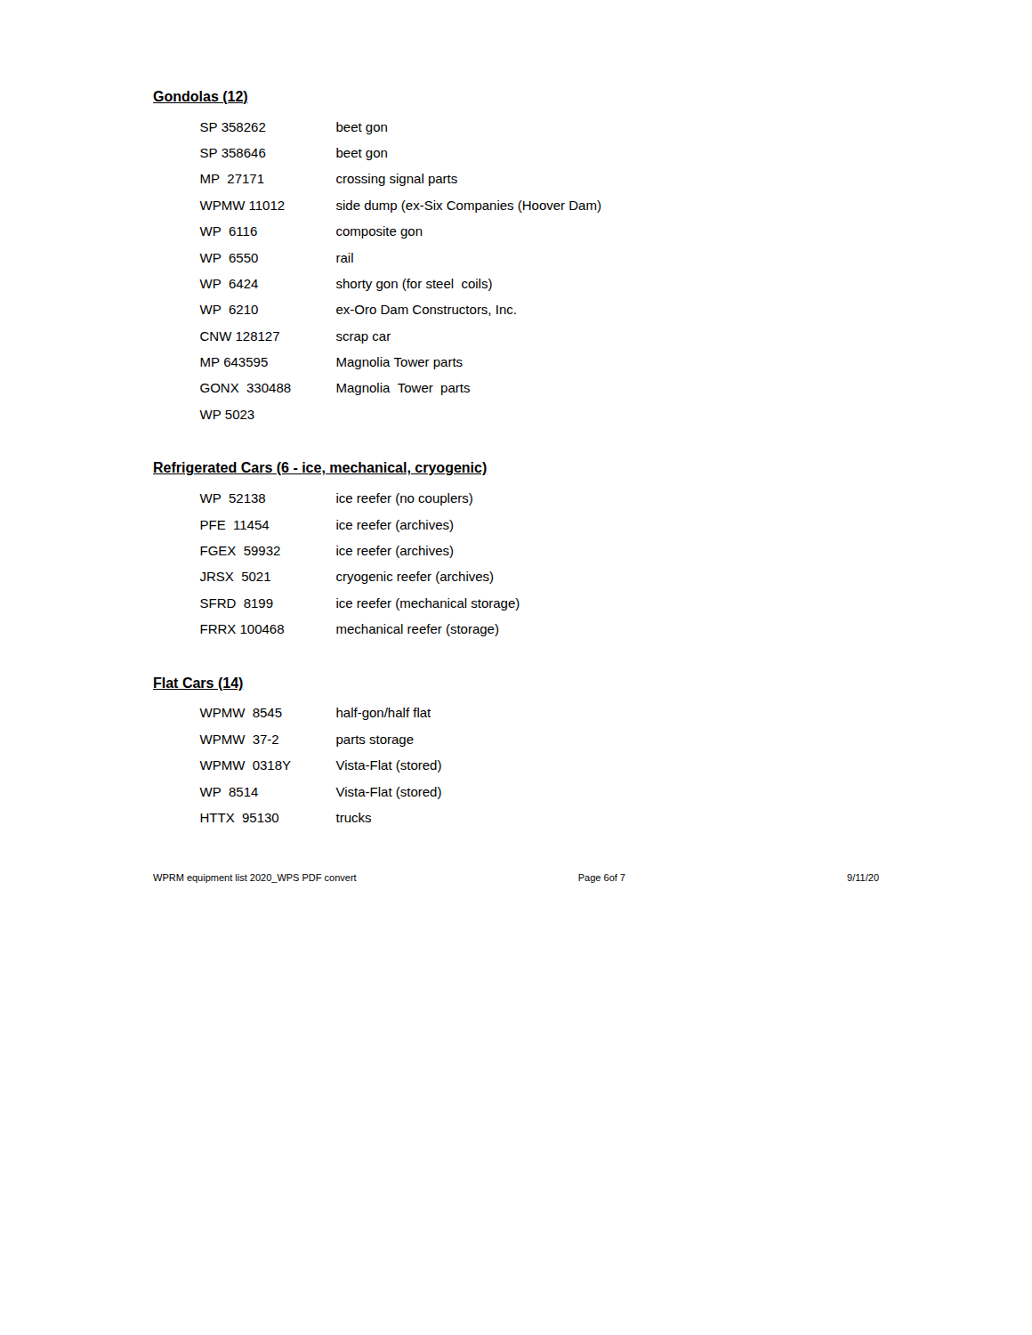Gondolas (12)
| SP 358262 | beet gon |
| SP 358646 | beet gon |
| MP 27171 | crossing signal parts |
| WPMW 11012 | side dump (ex-Six Companies (Hoover Dam) |
| WP 6116 | composite gon |
| WP 6550 | rail |
| WP 6424 | shorty gon (for steel coils) |
| WP 6210 | ex-Oro Dam Constructors, Inc. |
| CNW 128127 | scrap car |
| MP 643595 | Magnolia Tower parts |
| GONX 330488 | Magnolia Tower parts |
| WP 5023 | |
Refrigerated Cars (6 - ice, mechanical, cryogenic)
| WP 52138 | ice reefer (no couplers) |
| PFE 11454 | ice reefer (archives) |
| FGEX 59932 | ice reefer (archives) |
| JRSX 5021 | cryogenic reefer (archives) |
| SFRD 8199 | ice reefer (mechanical storage) |
| FRRX 100468 | mechanical reefer (storage) |
Flat Cars (14)
| WPMW 8545 | half-gon/half flat |
| WPMW 37-2 | parts storage |
| WPMW 0318Y | Vista-Flat (stored) |
| WP 8514 | Vista-Flat (stored) |
| HTTX 95130 | trucks |
WPRM equipment list 2020_WPS PDF convert Page 6of 7 9/11/20